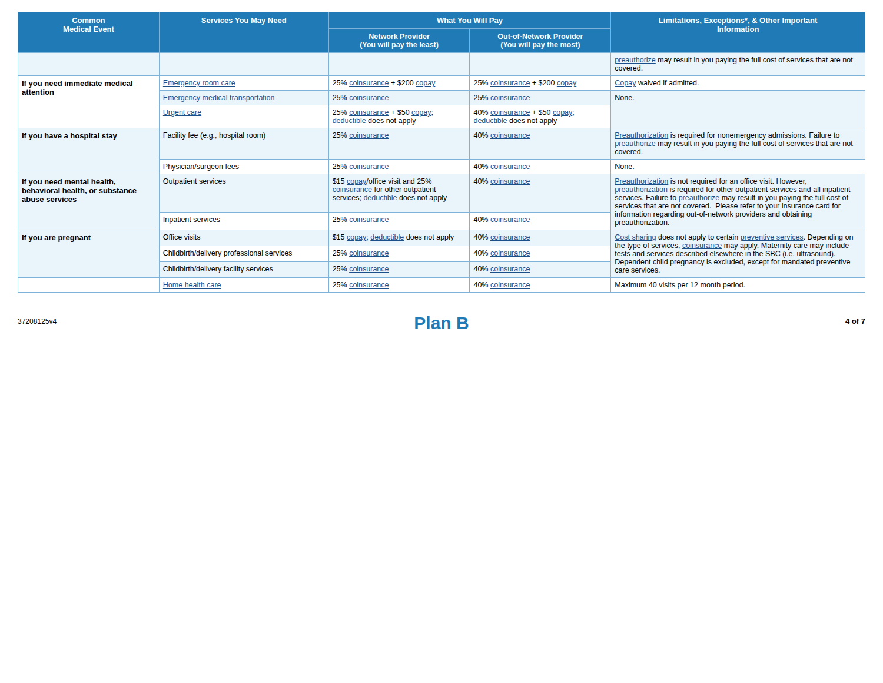| Common Medical Event | Services You May Need | What You Will Pay | Limitations, Exceptions*, & Other Important Information |
| --- | --- | --- | --- |
| Network Provider (You will pay the least) | Out-of-Network Provider (You will pay the most) |
| | | | | preauthorize may result in you paying the full cost of services that are not covered. |
| If you need immediate medical attention | Emergency room care | 25% coinsurance + $200 copay | 25% coinsurance + $200 copay | Copay waived if admitted. |
| Emergency medical transportation | 25% coinsurance | 25% coinsurance | None. |
| Urgent care | 25% coinsurance + $50 copay ; deductible does not apply | 40% coinsurance + $50 copay ; deductible does not apply |
| If you have a hospital stay | Facility fee (e.g., hospital room) | 25% coinsurance | 40% coinsurance | Preauthorization is required for nonemergency admissions. Failure to preauthorize may result in you paying the full cost of services that are not covered. |
| Physician/surgeon fees | 25% coinsurance | 40% coinsurance | None. |
| If you need mental health, behavioral health, or substance abuse services | Outpatient services | $15 copay /office visit and 25% coinsurance for other outpatient services; deductible does not apply | 40% coinsurance | Preauthorization is not required for an office visit. However, preauthorization is required for other outpatient services and all inpatient services. Failure to preauthorize may result in you paying the full cost of services that are not covered. Please refer to your insurance card for information regarding out-of-network providers and obtaining preauthorization. |
| Inpatient services | 25% coinsurance | 40% coinsurance |
| If you are pregnant | Office visits | $15 copay ; deductible does not apply | 40% coinsurance | Cost sharing does not apply to certain preventive services . Depending on the type of services, coinsurance may apply. Maternity care may include tests and services described elsewhere in the SBC (i.e. ultrasound). Dependent child pregnancy is excluded, except for mandated preventive care services. |
| Childbirth/delivery professional services | 25% coinsurance | 40% coinsurance |
| Childbirth/delivery facility services | 25% coinsurance | 40% coinsurance |
| | Home health care | 25% coinsurance | 40% coinsurance | Maximum 40 visits per 12 month period. |
Plan B
37208125v4
4 of 7